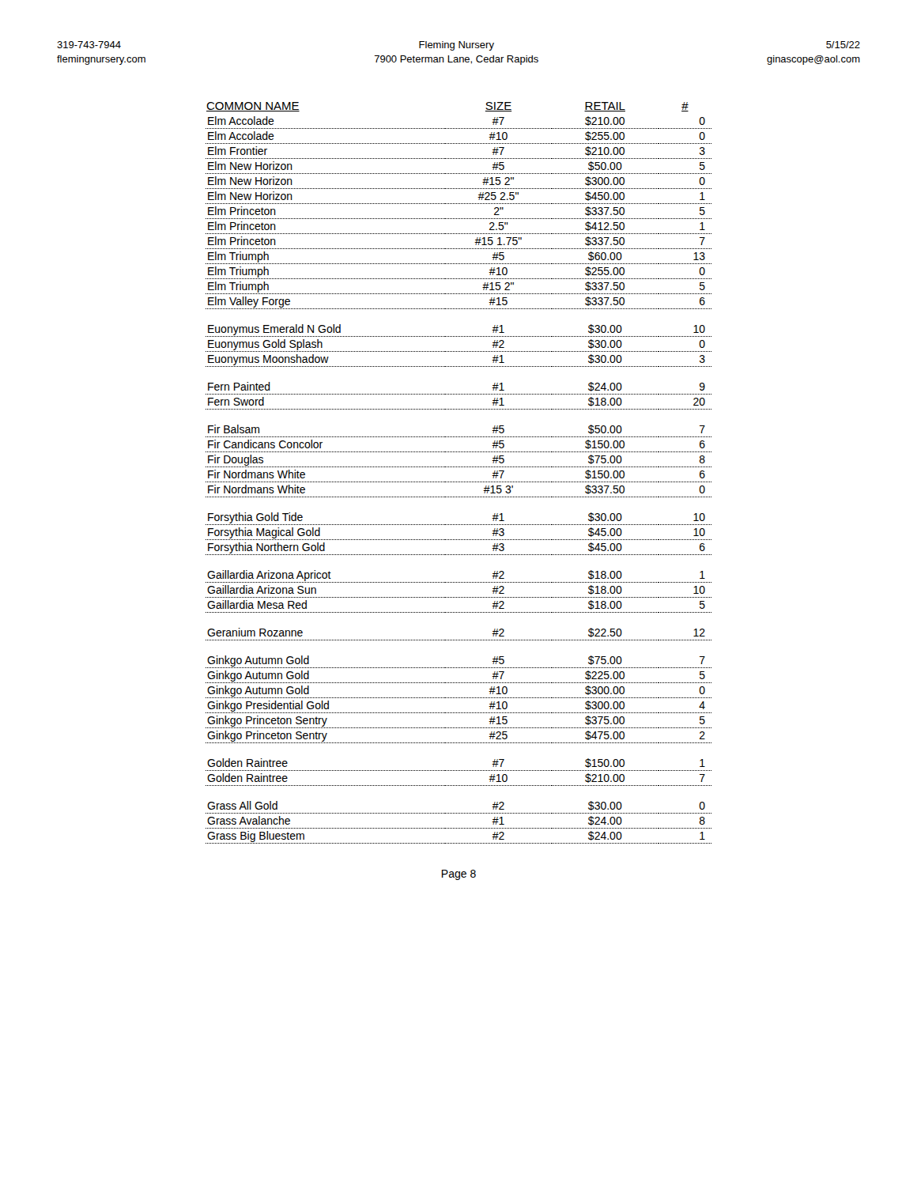319-743-7944
flemingnursery.com
Fleming Nursery
7900 Peterman Lane, Cedar Rapids
5/15/22
ginascope@aol.com
| COMMON NAME | SIZE | RETAIL | # |
| --- | --- | --- | --- |
| Elm Accolade | #7 | $210.00 | 0 |
| Elm Accolade | #10 | $255.00 | 0 |
| Elm Frontier | #7 | $210.00 | 3 |
| Elm New Horizon | #5 | $50.00 | 5 |
| Elm New Horizon | #15 2" | $300.00 | 0 |
| Elm New Horizon | #25 2.5" | $450.00 | 1 |
| Elm Princeton | 2" | $337.50 | 5 |
| Elm Princeton | 2.5" | $412.50 | 1 |
| Elm Princeton | #15 1.75" | $337.50 | 7 |
| Elm Triumph | #5 | $60.00 | 13 |
| Elm Triumph | #10 | $255.00 | 0 |
| Elm Triumph | #15 2" | $337.50 | 5 |
| Elm Valley Forge | #15 | $337.50 | 6 |
| Euonymus Emerald N Gold | #1 | $30.00 | 10 |
| Euonymus Gold Splash | #2 | $30.00 | 0 |
| Euonymus Moonshadow | #1 | $30.00 | 3 |
| Fern Painted | #1 | $24.00 | 9 |
| Fern Sword | #1 | $18.00 | 20 |
| Fir Balsam | #5 | $50.00 | 7 |
| Fir Candicans Concolor | #5 | $150.00 | 6 |
| Fir Douglas | #5 | $75.00 | 8 |
| Fir Nordmans White | #7 | $150.00 | 6 |
| Fir Nordmans White | #15 3' | $337.50 | 0 |
| Forsythia Gold Tide | #1 | $30.00 | 10 |
| Forsythia Magical Gold | #3 | $45.00 | 10 |
| Forsythia Northern Gold | #3 | $45.00 | 6 |
| Gaillardia Arizona Apricot | #2 | $18.00 | 1 |
| Gaillardia Arizona Sun | #2 | $18.00 | 10 |
| Gaillardia Mesa Red | #2 | $18.00 | 5 |
| Geranium Rozanne | #2 | $22.50 | 12 |
| Ginkgo Autumn Gold | #5 | $75.00 | 7 |
| Ginkgo Autumn Gold | #7 | $225.00 | 5 |
| Ginkgo Autumn Gold | #10 | $300.00 | 0 |
| Ginkgo Presidential Gold | #10 | $300.00 | 4 |
| Ginkgo Princeton Sentry | #15 | $375.00 | 5 |
| Ginkgo Princeton Sentry | #25 | $475.00 | 2 |
| Golden Raintree | #7 | $150.00 | 1 |
| Golden Raintree | #10 | $210.00 | 7 |
| Grass All Gold | #2 | $30.00 | 0 |
| Grass Avalanche | #1 | $24.00 | 8 |
| Grass Big Bluestem | #2 | $24.00 | 1 |
Page 8